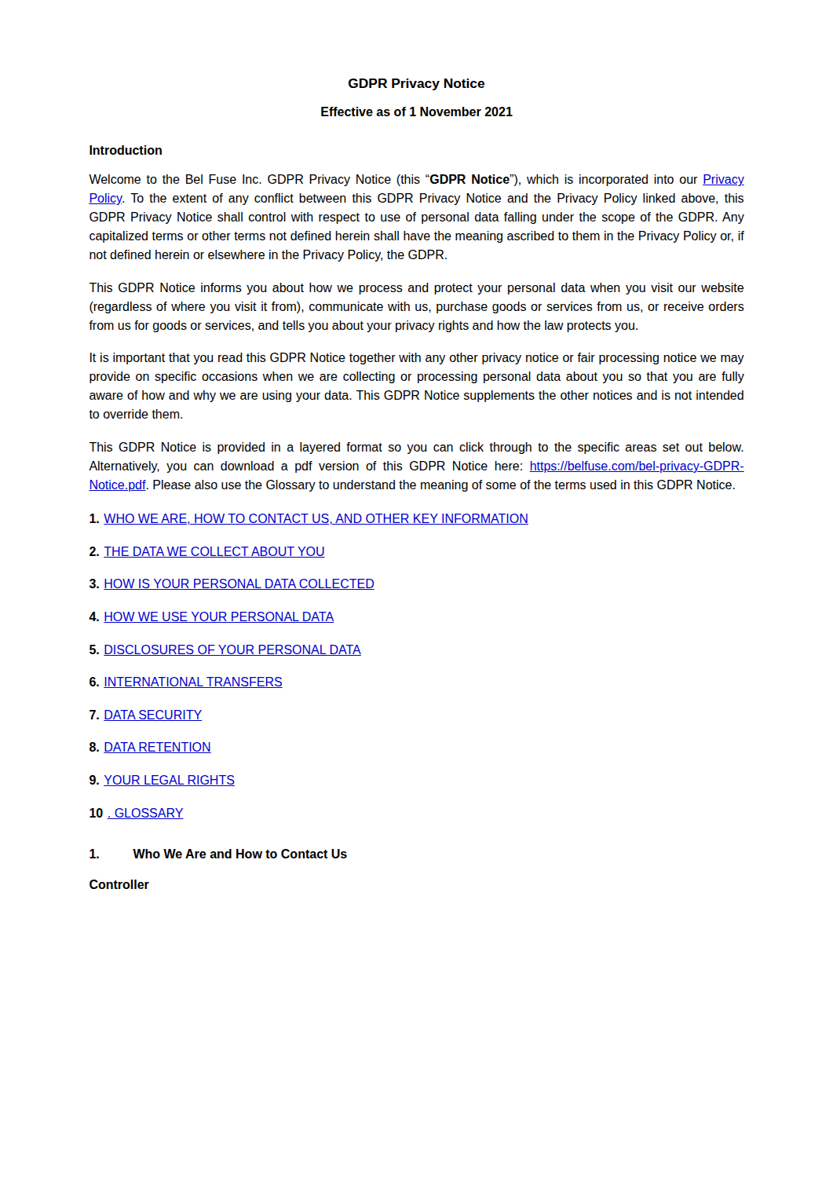GDPR Privacy Notice
Effective as of 1 November 2021
Introduction
Welcome to the Bel Fuse Inc. GDPR Privacy Notice (this “GDPR Notice”), which is incorporated into our Privacy Policy. To the extent of any conflict between this GDPR Privacy Notice and the Privacy Policy linked above, this GDPR Privacy Notice shall control with respect to use of personal data falling under the scope of the GDPR. Any capitalized terms or other terms not defined herein shall have the meaning ascribed to them in the Privacy Policy or, if not defined herein or elsewhere in the Privacy Policy, the GDPR.
This GDPR Notice informs you about how we process and protect your personal data when you visit our website (regardless of where you visit it from), communicate with us, purchase goods or services from us, or receive orders from us for goods or services, and tells you about your privacy rights and how the law protects you.
It is important that you read this GDPR Notice together with any other privacy notice or fair processing notice we may provide on specific occasions when we are collecting or processing personal data about you so that you are fully aware of how and why we are using your data. This GDPR Notice supplements the other notices and is not intended to override them.
This GDPR Notice is provided in a layered format so you can click through to the specific areas set out below. Alternatively, you can download a pdf version of this GDPR Notice here: https://belfuse.com/bel-privacy-GDPR-Notice.pdf. Please also use the Glossary to understand the meaning of some of the terms used in this GDPR Notice.
1. WHO WE ARE, HOW TO CONTACT US, AND OTHER KEY INFORMATION
2. THE DATA WE COLLECT ABOUT YOU
3. HOW IS YOUR PERSONAL DATA COLLECTED
4. HOW WE USE YOUR PERSONAL DATA
5. DISCLOSURES OF YOUR PERSONAL DATA
6. INTERNATIONAL TRANSFERS
7. DATA SECURITY
8. DATA RETENTION
9. YOUR LEGAL RIGHTS
10. GLOSSARY
1. Who We Are and How to Contact Us
Controller